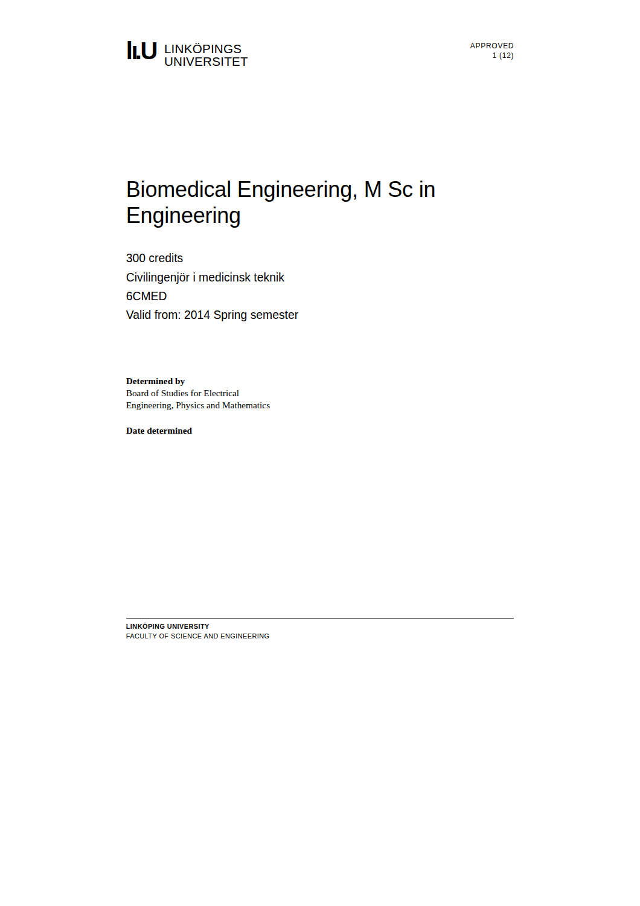lı. U
LINKÖPINGS
UNIVERSITET
APPROVED
1 (12)
Biomedical Engineering, M Sc in Engineering
300 credits
Civilingenjör i medicinsk teknik
6CMED
Valid from: 2014 Spring semester
Determined by
Board of Studies for Electrical
Engineering, Physics and Mathematics
Date determined
LINKÖPING UNIVERSITY
FACULTY OF SCIENCE AND ENGINEERING